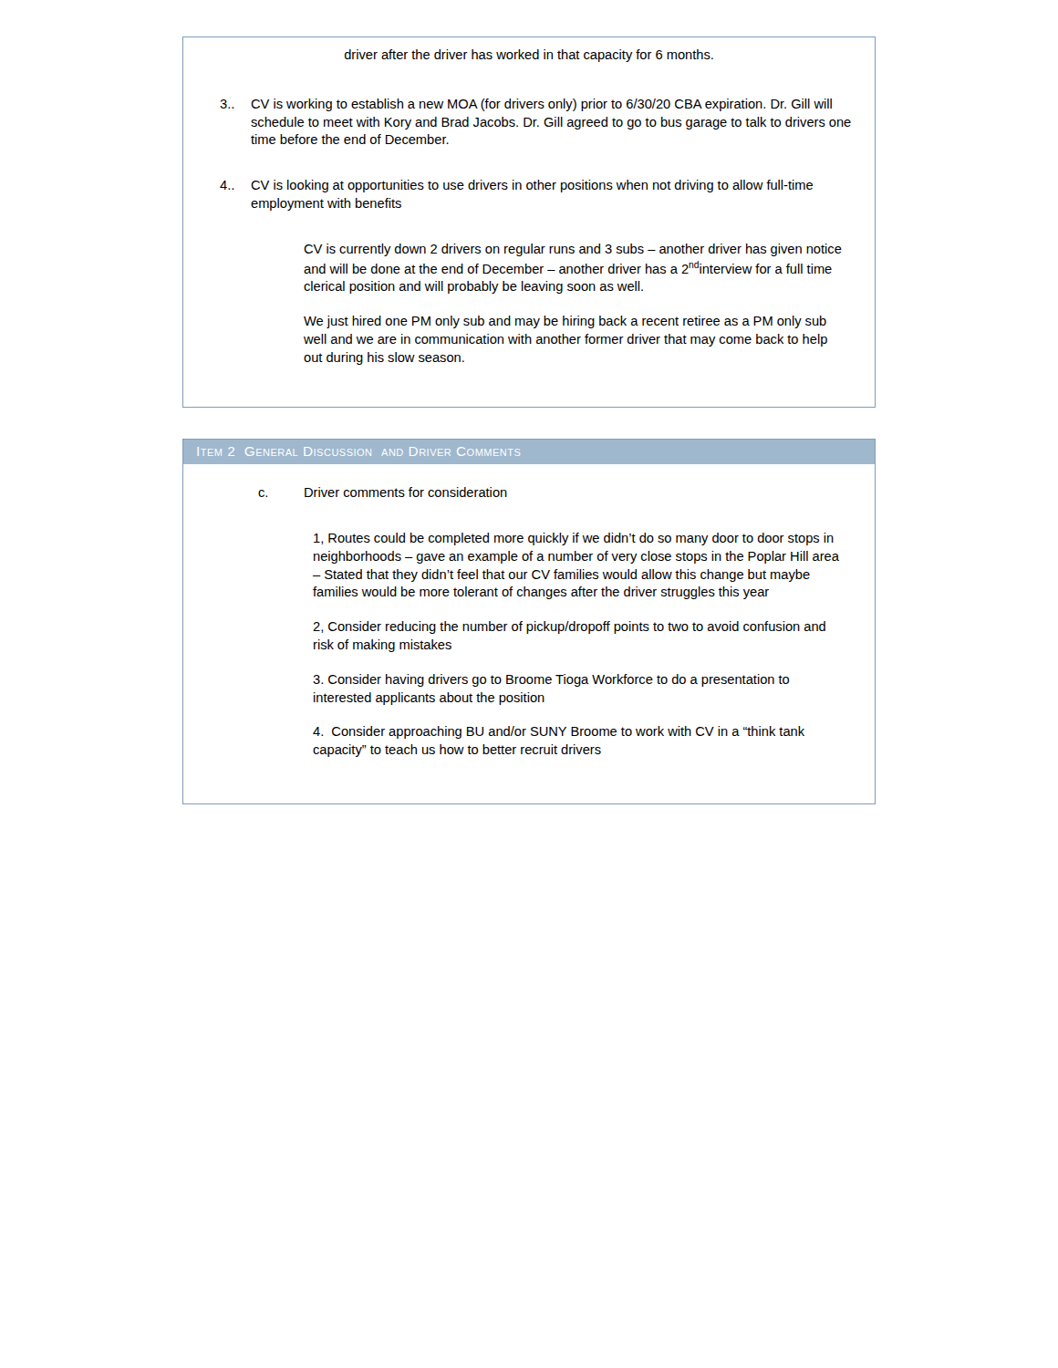driver after the driver has worked in that capacity for 6 months.
3.. CV is working to establish a new MOA (for drivers only) prior to 6/30/20 CBA expiration. Dr. Gill will schedule to meet with Kory and Brad Jacobs. Dr. Gill agreed to go to bus garage to talk to drivers one time before the end of December.
4.. CV is looking at opportunities to use drivers in other positions when not driving to allow full-time employment with benefits
CV is currently down 2 drivers on regular runs and 3 subs – another driver has given notice and will be done at the end of December – another driver has a 2ndinterview for a full time clerical position and will probably be leaving soon as well.
We just hired one PM only sub and may be hiring back a recent retiree as a PM only sub well and we are in communication with another former driver that may come back to help out during his slow season.
Item 2 General Discussion and Driver Comments
c. Driver comments for consideration
1, Routes could be completed more quickly if we didn’t do so many door to door stops in neighborhoods – gave an example of a number of very close stops in the Poplar Hill area – Stated that they didn’t feel that our CV families would allow this change but maybe families would be more tolerant of changes after the driver struggles this year
2, Consider reducing the number of pickup/dropoff points to two to avoid confusion and risk of making mistakes
3. Consider having drivers go to Broome Tioga Workforce to do a presentation to interested applicants about the position
4. Consider approaching BU and/or SUNY Broome to work with CV in a “think tank capacity” to teach us how to better recruit drivers